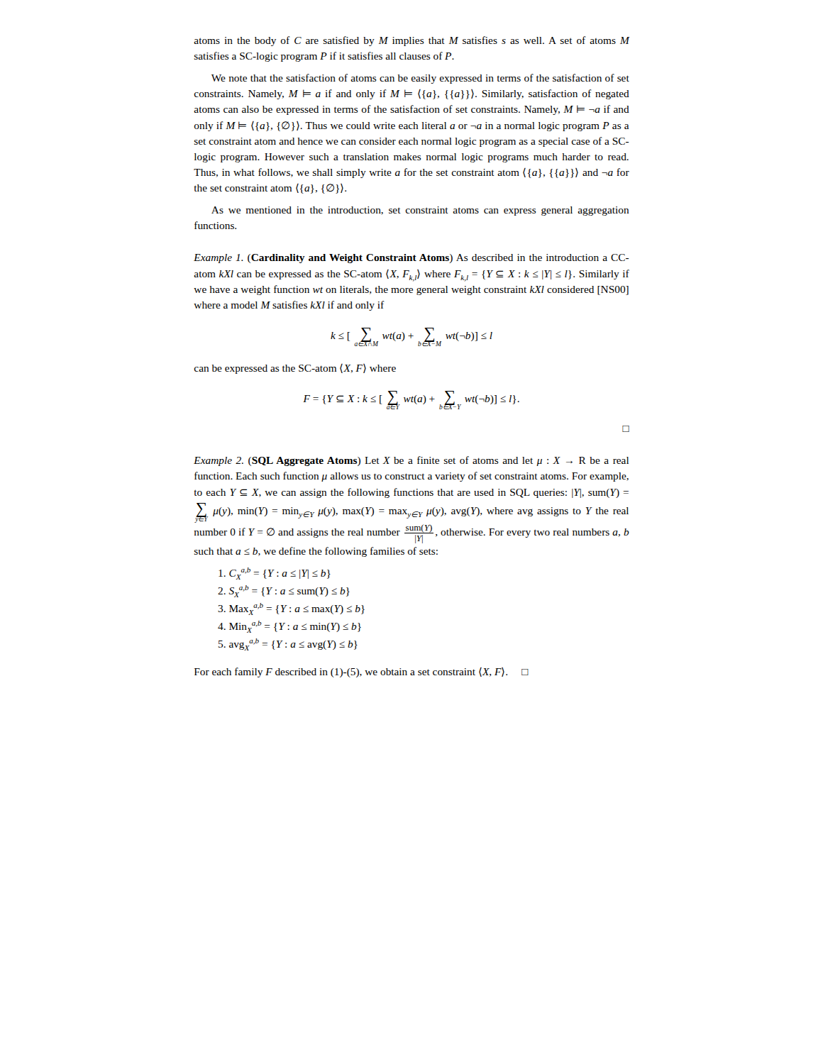atoms in the body of C are satisfied by M implies that M satisfies s as well. A set of atoms M satisfies a SC-logic program P if it satisfies all clauses of P.
We note that the satisfaction of atoms can be easily expressed in terms of the satisfaction of set constraints. Namely, M ⊨ a if and only if M ⊨ ⟨{a}, {{a}}⟩. Similarly, satisfaction of negated atoms can also be expressed in terms of the satisfaction of set constraints. Namely, M ⊨ ¬a if and only if M ⊨ ⟨{a}, {∅}⟩. Thus we could write each literal a or ¬a in a normal logic program P as a set constraint atom and hence we can consider each normal logic program as a special case of a SC-logic program. However such a translation makes normal logic programs much harder to read. Thus, in what follows, we shall simply write a for the set constraint atom ⟨{a}, {{a}}⟩ and ¬a for the set constraint atom ⟨{a}, {∅}⟩.
As we mentioned in the introduction, set constraint atoms can express general aggregation functions.
Example 1. (Cardinality and Weight Constraint Atoms) As described in the introduction a CC-atom kXl can be expressed as the SC-atom ⟨X, Fk,l⟩ where Fk,l = {Y ⊆ X : k ≤ |Y| ≤ l}. Similarly if we have a weight function wt on literals, the more general weight constraint kXl considered [NS00] where a model M satisfies kXl if and only if
k ≤ [ ∑a∈X∩M wt(a) + ∑b∈X−M wt(¬b)] ≤ l
can be expressed as the SC-atom ⟨X, F⟩ where
F = {Y ⊆ X : k ≤ [ ∑a∈Y wt(a) + ∑b∈X−Y wt(¬b)] ≤ l}.
□
Example 2. (SQL Aggregate Atoms) Let X be a finite set of atoms and let μ : X → R be a real function. Each such function μ allows us to construct a variety of set constraint atoms. For example, to each Y ⊆ X, we can assign the following functions that are used in SQL queries: |Y|, sum(Y) = ∑y∈Y μ(y), min(Y) = miny∈Y μ(y), max(Y) = maxy∈Y μ(y), avg(Y), where avg assigns to Y the real number 0 if Y = ∅ and assigns the real number sum(Y)|Y|, otherwise. For every two real numbers a, b such that a ≤ b, we define the following families of sets:
CXa,b = {Y : a ≤ |Y| ≤ b}
SXa,b = {Y : a ≤ sum(Y) ≤ b}
MaxXa,b = {Y : a ≤ max(Y) ≤ b}
MinXa,b = {Y : a ≤ min(Y) ≤ b}
avgXa,b = {Y : a ≤ avg(Y) ≤ b}
For each family F described in (1)-(5), we obtain a set constraint ⟨X, F⟩. □